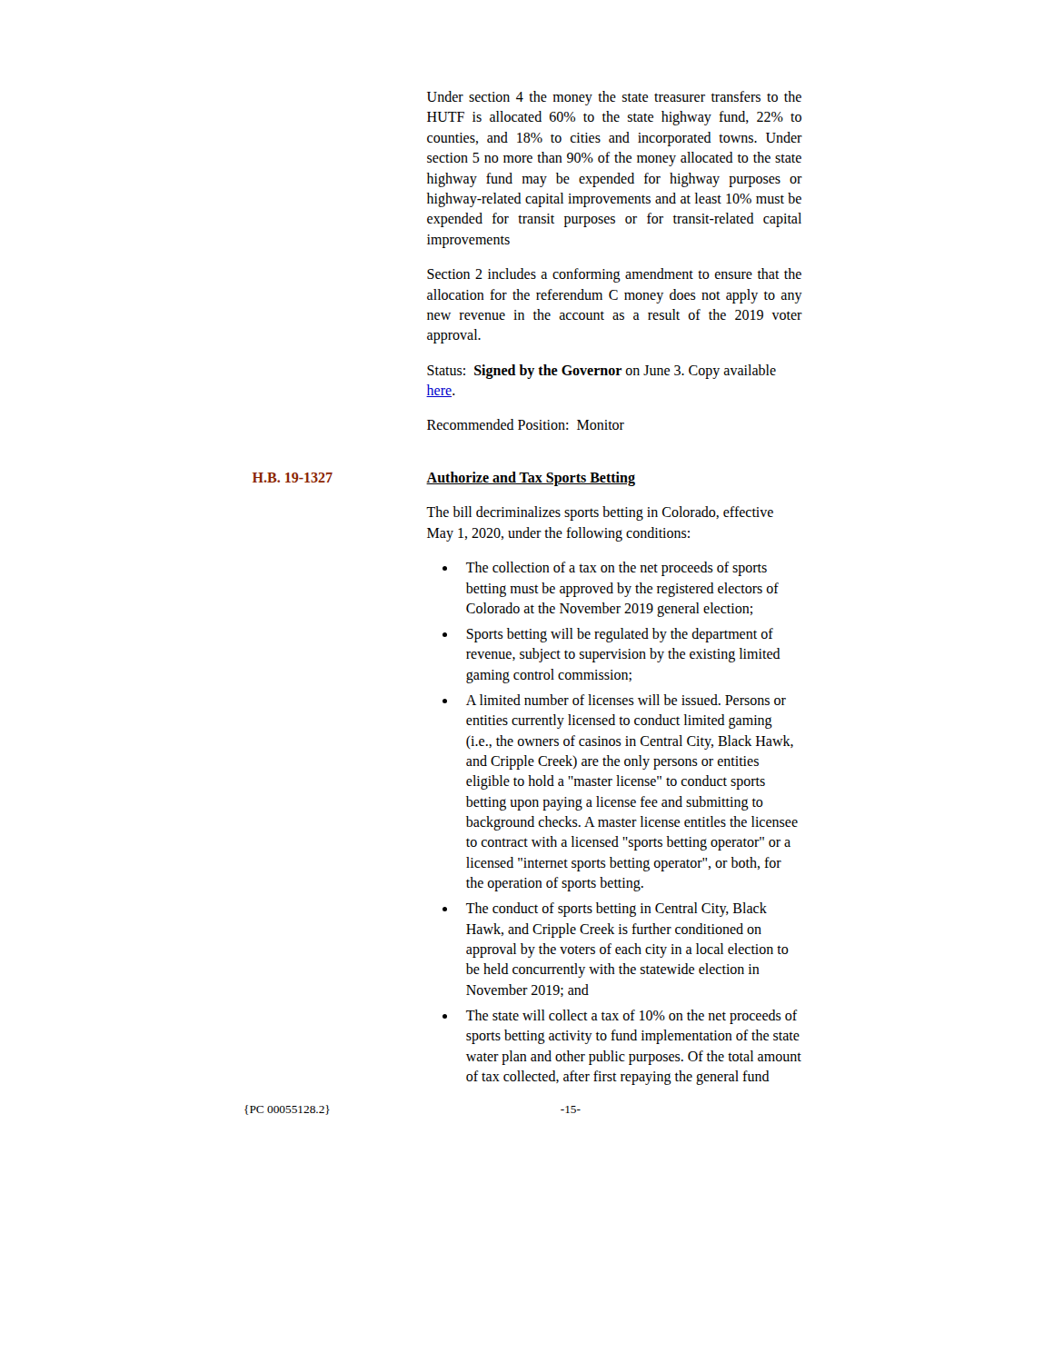Under section 4 the money the state treasurer transfers to the HUTF is allocated 60% to the state highway fund, 22% to counties, and 18% to cities and incorporated towns. Under section 5 no more than 90% of the money allocated to the state highway fund may be expended for highway purposes or highway-related capital improvements and at least 10% must be expended for transit purposes or for transit-related capital improvements
Section 2 includes a conforming amendment to ensure that the allocation for the referendum C money does not apply to any new revenue in the account as a result of the 2019 voter approval.
Status: Signed by the Governor on June 3. Copy available here.
Recommended Position: Monitor
H.B. 19-1327
Authorize and Tax Sports Betting
The bill decriminalizes sports betting in Colorado, effective May 1, 2020, under the following conditions:
The collection of a tax on the net proceeds of sports betting must be approved by the registered electors of Colorado at the November 2019 general election;
Sports betting will be regulated by the department of revenue, subject to supervision by the existing limited gaming control commission;
A limited number of licenses will be issued. Persons or entities currently licensed to conduct limited gaming (i.e., the owners of casinos in Central City, Black Hawk, and Cripple Creek) are the only persons or entities eligible to hold a "master license" to conduct sports betting upon paying a license fee and submitting to background checks. A master license entitles the licensee to contract with a licensed "sports betting operator" or a licensed "internet sports betting operator", or both, for the operation of sports betting.
The conduct of sports betting in Central City, Black Hawk, and Cripple Creek is further conditioned on approval by the voters of each city in a local election to be held concurrently with the statewide election in November 2019; and
The state will collect a tax of 10% on the net proceeds of sports betting activity to fund implementation of the state water plan and other public purposes. Of the total amount of tax collected, after first repaying the general fund
{PC 00055128.2}
-15-